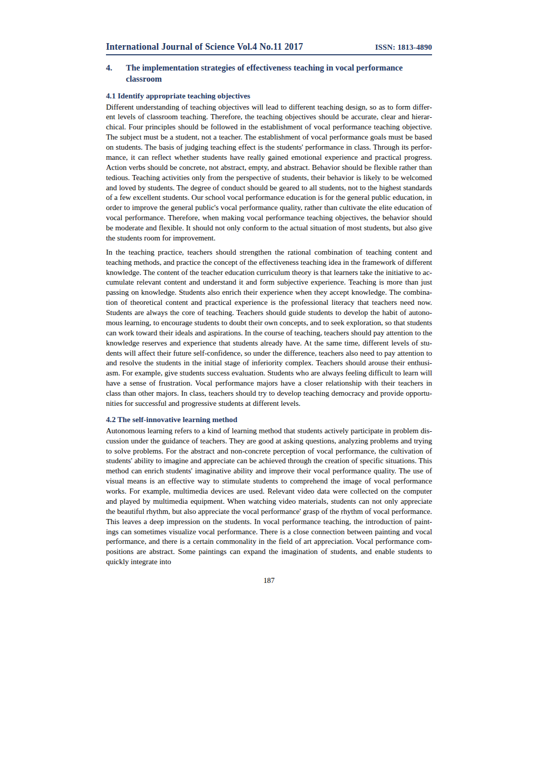International Journal of Science Vol.4 No.11 2017 ISSN: 1813-4890
4. The implementation strategies of effectiveness teaching in vocal performance classroom
4.1 Identify appropriate teaching objectives
Different understanding of teaching objectives will lead to different teaching design, so as to form different levels of classroom teaching. Therefore, the teaching objectives should be accurate, clear and hierarchical. Four principles should be followed in the establishment of vocal performance teaching objective. The subject must be a student, not a teacher. The establishment of vocal performance goals must be based on students. The basis of judging teaching effect is the students' performance in class. Through its performance, it can reflect whether students have really gained emotional experience and practical progress. Action verbs should be concrete, not abstract, empty, and abstract. Behavior should be flexible rather than tedious. Teaching activities only from the perspective of students, their behavior is likely to be welcomed and loved by students. The degree of conduct should be geared to all students, not to the highest standards of a few excellent students. Our school vocal performance education is for the general public education, in order to improve the general public's vocal performance quality, rather than cultivate the elite education of vocal performance. Therefore, when making vocal performance teaching objectives, the behavior should be moderate and flexible. It should not only conform to the actual situation of most students, but also give the students room for improvement.
In the teaching practice, teachers should strengthen the rational combination of teaching content and teaching methods, and practice the concept of the effectiveness teaching idea in the framework of different knowledge. The content of the teacher education curriculum theory is that learners take the initiative to accumulate relevant content and understand it and form subjective experience. Teaching is more than just passing on knowledge. Students also enrich their experience when they accept knowledge. The combination of theoretical content and practical experience is the professional literacy that teachers need now. Students are always the core of teaching. Teachers should guide students to develop the habit of autonomous learning, to encourage students to doubt their own concepts, and to seek exploration, so that students can work toward their ideals and aspirations. In the course of teaching, teachers should pay attention to the knowledge reserves and experience that students already have. At the same time, different levels of students will affect their future self-confidence, so under the difference, teachers also need to pay attention to and resolve the students in the initial stage of inferiority complex. Teachers should arouse their enthusiasm. For example, give students success evaluation. Students who are always feeling difficult to learn will have a sense of frustration. Vocal performance majors have a closer relationship with their teachers in class than other majors. In class, teachers should try to develop teaching democracy and provide opportunities for successful and progressive students at different levels.
4.2 The self-innovative learning method
Autonomous learning refers to a kind of learning method that students actively participate in problem discussion under the guidance of teachers. They are good at asking questions, analyzing problems and trying to solve problems. For the abstract and non-concrete perception of vocal performance, the cultivation of students' ability to imagine and appreciate can be achieved through the creation of specific situations. This method can enrich students' imaginative ability and improve their vocal performance quality. The use of visual means is an effective way to stimulate students to comprehend the image of vocal performance works. For example, multimedia devices are used. Relevant video data were collected on the computer and played by multimedia equipment. When watching video materials, students can not only appreciate the beautiful rhythm, but also appreciate the vocal performance' grasp of the rhythm of vocal performance. This leaves a deep impression on the students. In vocal performance teaching, the introduction of paintings can sometimes visualize vocal performance. There is a close connection between painting and vocal performance, and there is a certain commonality in the field of art appreciation. Vocal performance compositions are abstract. Some paintings can expand the imagination of students, and enable students to quickly integrate into
187